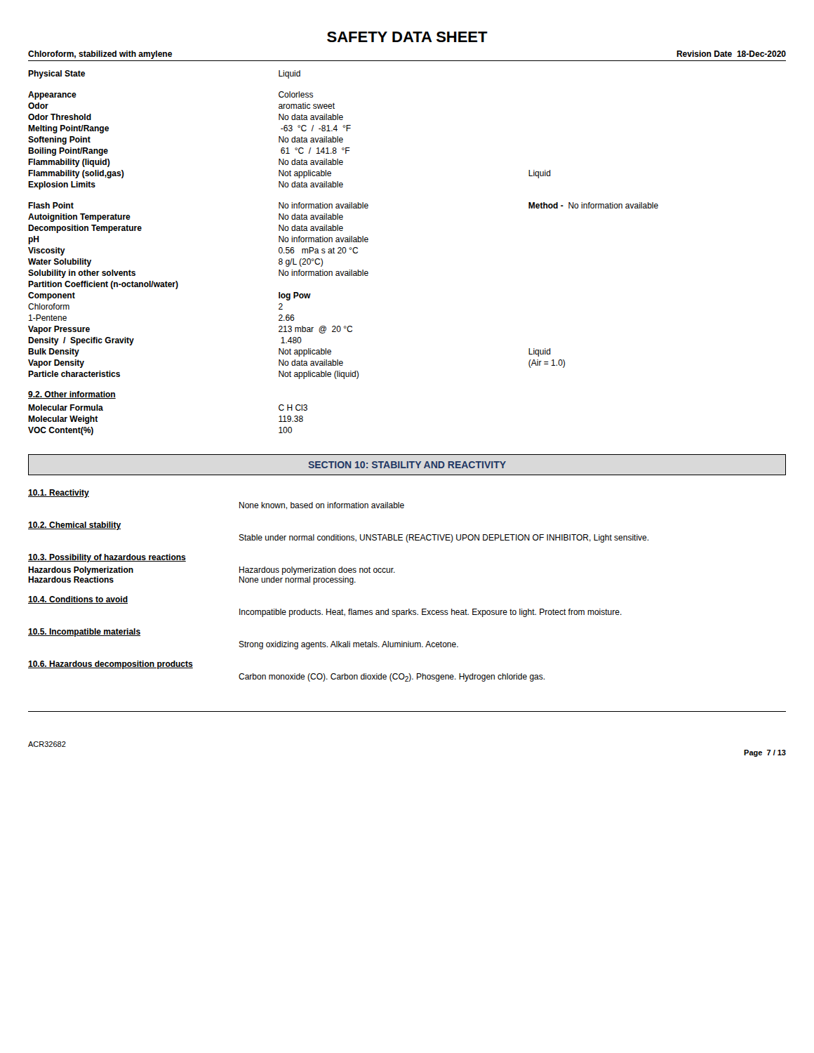SAFETY DATA SHEET
Chloroform, stabilized with amylene Revision Date 18-Dec-2020
| Physical State | Liquid | |
| Appearance | Colorless | |
| Odor | aromatic sweet | |
| Odor Threshold | No data available | |
| Melting Point/Range | -63 °C / -81.4 °F | |
| Softening Point | No data available | |
| Boiling Point/Range | 61 °C / 141.8 °F | |
| Flammability (liquid) | No data available | |
| Flammability (solid,gas) | Not applicable | Liquid |
| Explosion Limits | No data available | |
| Flash Point | No information available | Method - No information available |
| Autoignition Temperature | No data available | |
| Decomposition Temperature | No data available | |
| pH | No information available | |
| Viscosity | 0.56 mPa s at 20 °C | |
| Water Solubility | 8 g/L (20°C) | |
| Solubility in other solvents | No information available | |
| Partition Coefficient (n-octanol/water) |
| Component | log Pow | |
| Chloroform | 2 | |
| 1-Pentene | 2.66 | |
| Vapor Pressure | 213 mbar @ 20 °C | |
| Density / Specific Gravity | 1.480 | |
| Bulk Density | Not applicable | Liquid |
| Vapor Density | No data available | (Air = 1.0) |
| Particle characteristics | Not applicable (liquid) | |
9.2. Other information
| Molecular Formula | C H Cl3 | |
| Molecular Weight | 119.38 | |
| VOC Content(%) | 100 | |
SECTION 10: STABILITY AND REACTIVITY
10.1. Reactivity
None known, based on information available
10.2. Chemical stability
Stable under normal conditions, UNSTABLE (REACTIVE) UPON DEPLETION OF INHIBITOR, Light sensitive.
10.3. Possibility of hazardous reactions
Hazardous Polymerization
Hazardous polymerization does not occur.
Hazardous Reactions
None under normal processing.
10.4. Conditions to avoid
Incompatible products. Heat, flames and sparks. Excess heat. Exposure to light. Protect from moisture.
10.5. Incompatible materials
Strong oxidizing agents. Alkali metals. Aluminium. Acetone.
10.6. Hazardous decomposition products
Carbon monoxide (CO). Carbon dioxide (CO2). Phosgene. Hydrogen chloride gas.
ACR32682
Page 7 / 13